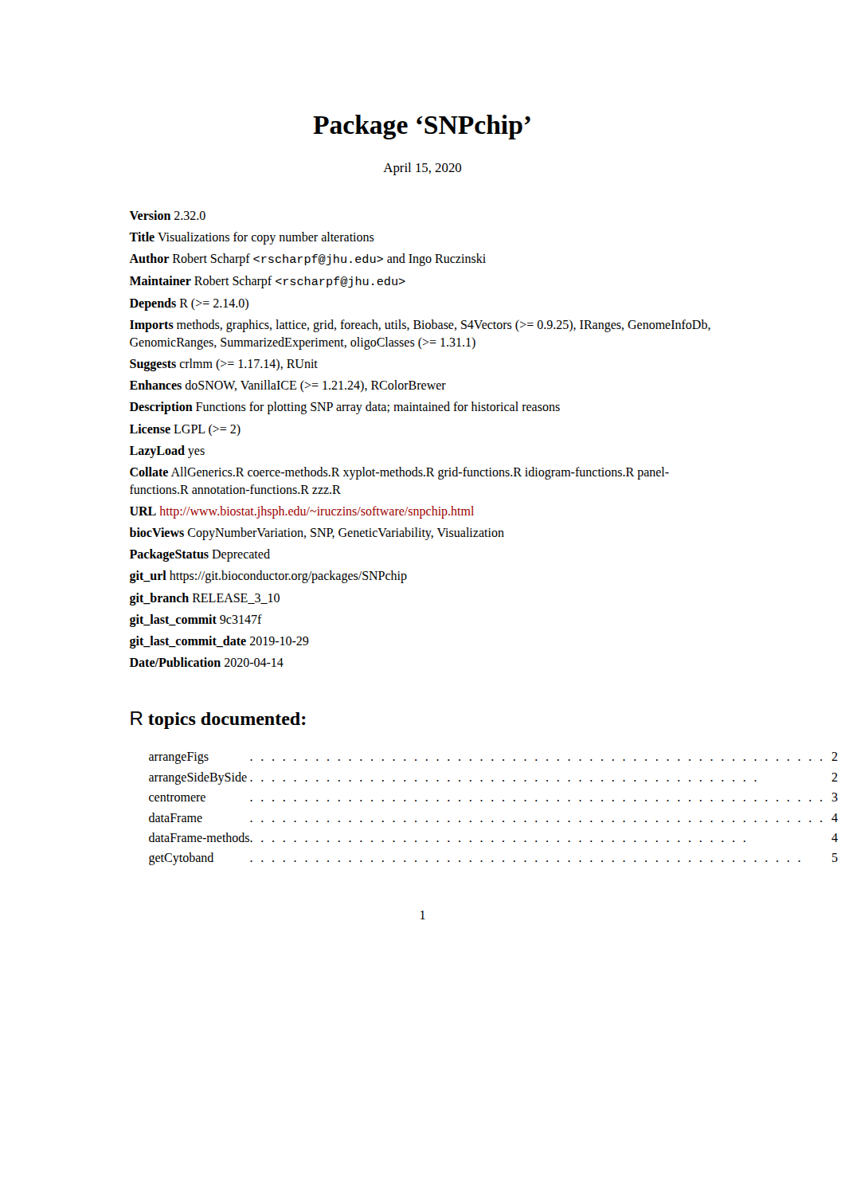Package ‘SNPchip’
April 15, 2020
Version 2.32.0
Title Visualizations for copy number alterations
Author Robert Scharpf <rscharpf@jhu.edu> and Ingo Ruczinski
Maintainer Robert Scharpf <rscharpf@jhu.edu>
Depends R (>= 2.14.0)
Imports methods, graphics, lattice, grid, foreach, utils, Biobase, S4Vectors (>= 0.9.25), IRanges, GenomeInfoDb, GenomicRanges, SummarizedExperiment, oligoClasses (>= 1.31.1)
Suggests crlmm (>= 1.17.14), RUnit
Enhances doSNOW, VanillaICE (>= 1.21.24), RColorBrewer
Description Functions for plotting SNP array data; maintained for historical reasons
License LGPL (>= 2)
LazyLoad yes
Collate AllGenerics.R coerce-methods.R xyplot-methods.R grid-functions.R idiogram-functions.R panel-functions.R annotation-functions.R zzz.R
URL http://www.biostat.jhsph.edu/~iruczins/software/snpchip.html
biocViews CopyNumberVariation, SNP, GeneticVariability, Visualization
PackageStatus Deprecated
git_url https://git.bioconductor.org/packages/SNPchip
git_branch RELEASE_3_10
git_last_commit 9c3147f
git_last_commit_date 2019-10-29
Date/Publication 2020-04-14
R topics documented:
| arrangeFigs | . . . . . . . . . . . . . . . . . . . . . . . . . . . . . . . . . . . . . . . . . . . . . . . . . . . . . | 2 |
| arrangeSideBySide | . . . . . . . . . . . . . . . . . . . . . . . . . . . . . . . . . . . . . . . . . . . . . . . | 2 |
| centromere | . . . . . . . . . . . . . . . . . . . . . . . . . . . . . . . . . . . . . . . . . . . . . . . . . . . . . | 3 |
| dataFrame | . . . . . . . . . . . . . . . . . . . . . . . . . . . . . . . . . . . . . . . . . . . . . . . . . . . . . | 4 |
| dataFrame-methods | . . . . . . . . . . . . . . . . . . . . . . . . . . . . . . . . . . . . . . . . . . . . . . | 4 |
| getCytoband | . . . . . . . . . . . . . . . . . . . . . . . . . . . . . . . . . . . . . . . . . . . . . . . . . . . | 5 |
1